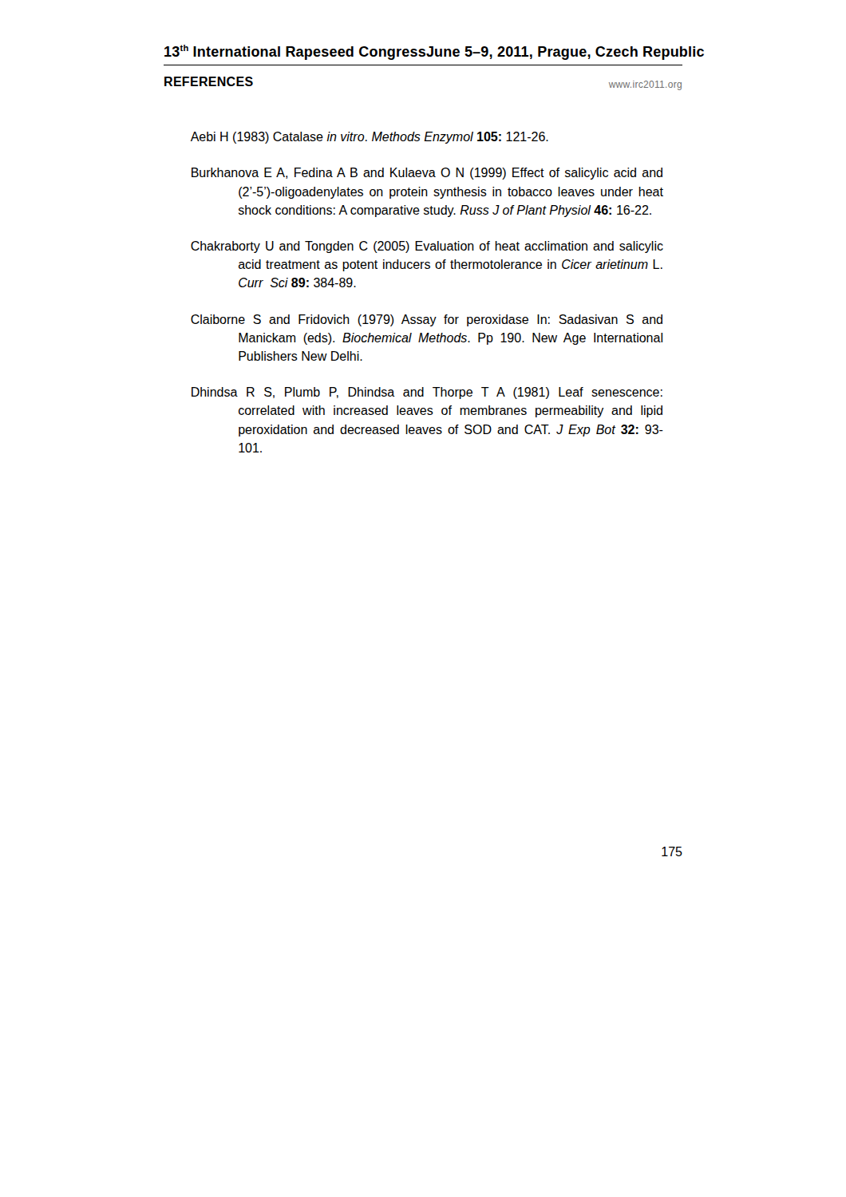13th International Rapeseed Congress June 5–9, 2011, Prague, Czech Republic
REFERENCES
www.irc2011.org
Aebi H (1983) Catalase in vitro. Methods Enzymol 105: 121-26.
Burkhanova E A, Fedina A B and Kulaeva O N (1999) Effect of salicylic acid and (2’-5’)-oligoadenylates on protein synthesis in tobacco leaves under heat shock conditions: A comparative study. Russ J of Plant Physiol 46: 16-22.
Chakraborty U and Tongden C (2005) Evaluation of heat acclimation and salicylic acid treatment as potent inducers of thermotolerance in Cicer arietinum L. Curr Sci 89: 384-89.
Claiborne S and Fridovich (1979) Assay for peroxidase In: Sadasivan S and Manickam (eds). Biochemical Methods. Pp 190. New Age International Publishers New Delhi.
Dhindsa R S, Plumb P, Dhindsa and Thorpe T A (1981) Leaf senescence: correlated with increased leaves of membranes permeability and lipid peroxidation and decreased leaves of SOD and CAT. J Exp Bot 32: 93-101.
175